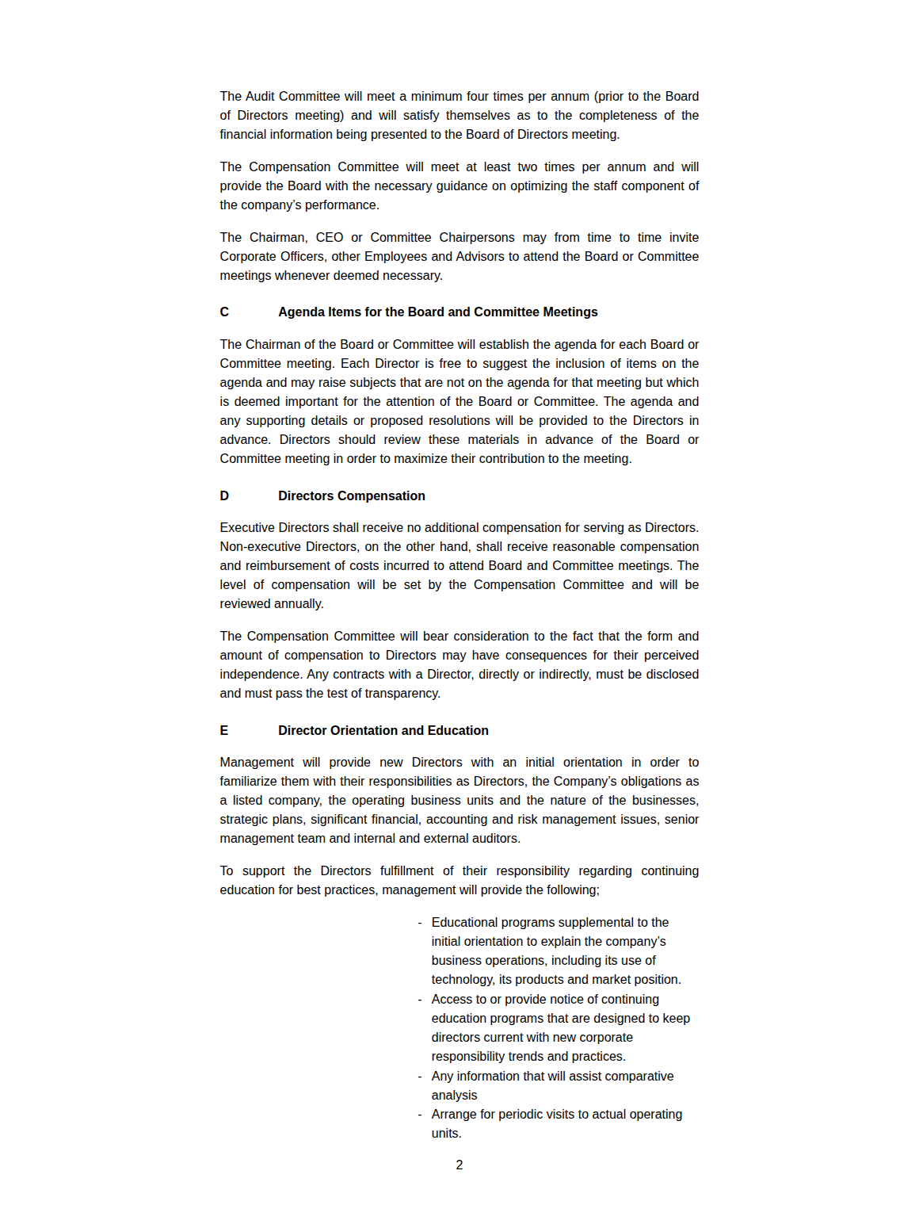The Audit Committee will meet a minimum four times per annum (prior to the Board of Directors meeting) and will satisfy themselves as to the completeness of the financial information being presented to the Board of Directors meeting.
The Compensation Committee will meet at least two times per annum and will provide the Board with the necessary guidance on optimizing the staff component of the company’s performance.
The Chairman, CEO or Committee Chairpersons may from time to time invite Corporate Officers, other Employees and Advisors to attend the Board or Committee meetings whenever deemed necessary.
CAgenda Items for the Board and Committee Meetings
The Chairman of the Board or Committee will establish the agenda for each Board or Committee meeting. Each Director is free to suggest the inclusion of items on the agenda and may raise subjects that are not on the agenda for that meeting but which is deemed important for the attention of the Board or Committee. The agenda and any supporting details or proposed resolutions will be provided to the Directors in advance. Directors should review these materials in advance of the Board or Committee meeting in order to maximize their contribution to the meeting.
DDirectors Compensation
Executive Directors shall receive no additional compensation for serving as Directors. Non-executive Directors, on the other hand, shall receive reasonable compensation and reimbursement of costs incurred to attend Board and Committee meetings. The level of compensation will be set by the Compensation Committee and will be reviewed annually.
The Compensation Committee will bear consideration to the fact that the form and amount of compensation to Directors may have consequences for their perceived independence. Any contracts with a Director, directly or indirectly, must be disclosed and must pass the test of transparency.
EDirector Orientation and Education
Management will provide new Directors with an initial orientation in order to familiarize them with their responsibilities as Directors, the Company’s obligations as a listed company, the operating business units and the nature of the businesses, strategic plans, significant financial, accounting and risk management issues, senior management team and internal and external auditors.
To support the Directors fulfillment of their responsibility regarding continuing education for best practices, management will provide the following;
Educational programs supplemental to the initial orientation to explain the company’s business operations, including its use of technology, its products and market position.
Access to or provide notice of continuing education programs that are designed to keep directors current with new corporate responsibility trends and practices.
Any information that will assist comparative analysis
Arrange for periodic visits to actual operating units.
2